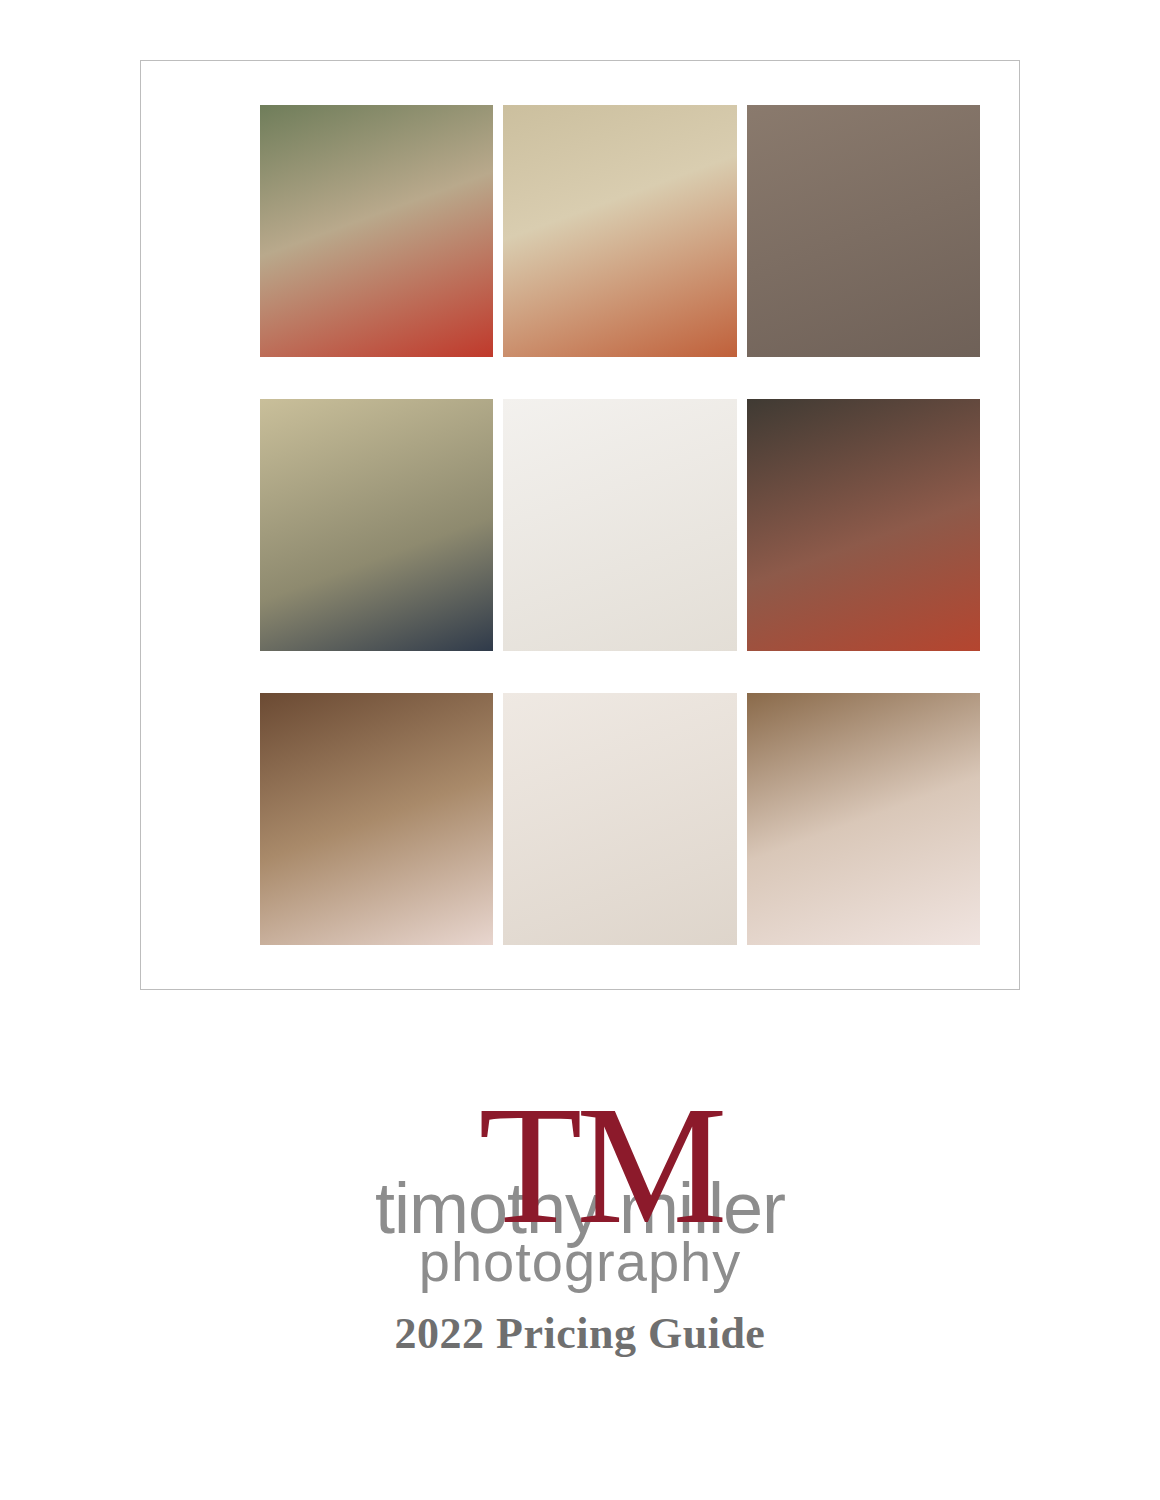TM
timothy miller photography
2022 Pricing Guide